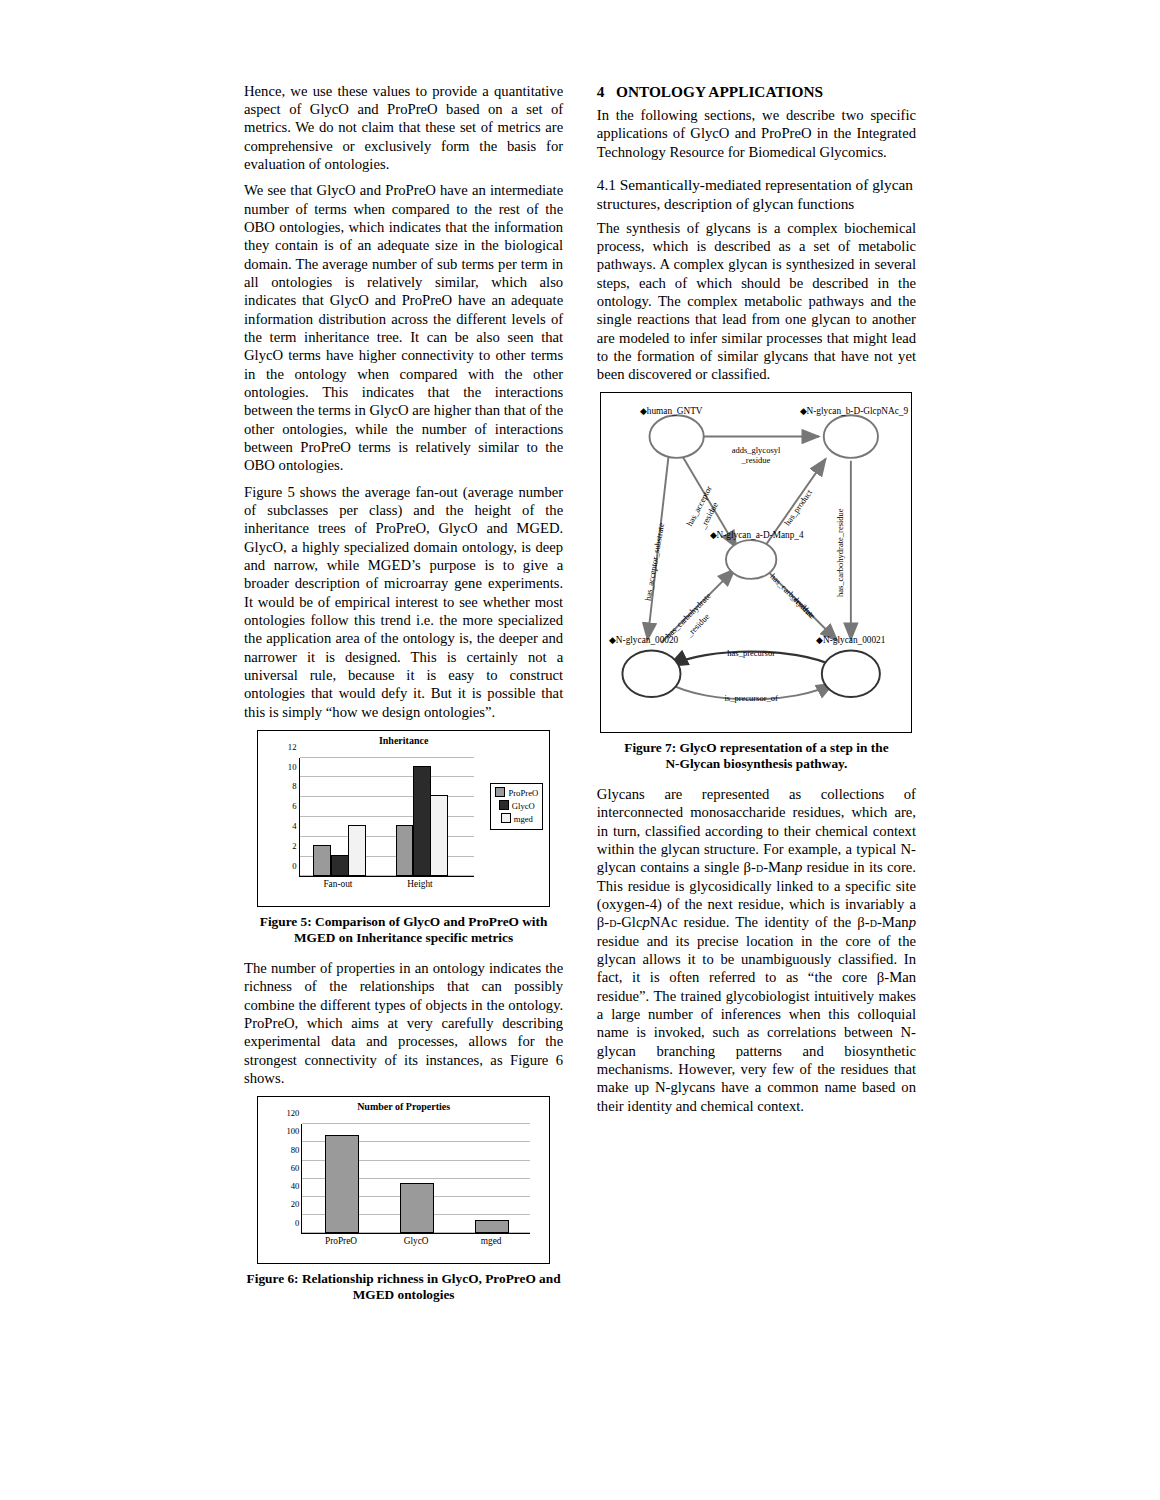Hence, we use these values to provide a quantitative aspect of GlycO and ProPreO based on a set of metrics. We do not claim that these set of metrics are comprehensive or exclusively form the basis for evaluation of ontologies.
We see that GlycO and ProPreO have an intermediate number of terms when compared to the rest of the OBO ontologies, which indicates that the information they contain is of an adequate size in the biological domain. The average number of sub terms per term in all ontologies is relatively similar, which also indicates that GlycO and ProPreO have an adequate information distribution across the different levels of the term inheritance tree. It can be also seen that GlycO terms have higher connectivity to other terms in the ontology when compared with the other ontologies. This indicates that the interactions between the terms in GlycO are higher than that of the other ontologies, while the number of interactions between ProPreO terms is relatively similar to the OBO ontologies.
Figure 5 shows the average fan-out (average number of subclasses per class) and the height of the inheritance trees of ProPreO, GlycO and MGED. GlycO, a highly specialized domain ontology, is deep and narrow, while MGED’s purpose is to give a broader description of microarray gene experiments. It would be of empirical interest to see whether most ontologies follow this trend i.e. the more specialized the application area of the ontology is, the deeper and narrower it is designed. This is certainly not a universal rule, because it is easy to construct ontologies that would defy it. But it is possible that this is simply “how we design ontologies”.
Inheritance
0
2
4
6
8
10
12
Fan-out
Height
ProPreO
GlycO
mged
Figure 5: Comparison of GlycO and ProPreO with MGED on Inheritance specific metrics
The number of properties in an ontology indicates the richness of the relationships that can possibly combine the different types of objects in the ontology. ProPreO, which aims at very carefully describing experimental data and processes, allows for the strongest connectivity of its instances, as Figure 6 shows.
Number of Properties
0
20
40
60
80
100
120
ProPreO
GlycO
mged
Figure 6: Relationship richness in GlycO, ProPreO and MGED ontologies
4 ONTOLOGY APPLICATIONS
In the following sections, we describe two specific applications of GlycO and ProPreO in the Integrated Technology Resource for Biomedical Glycomics.
4.1 Semantically-mediated representation of glycan structures, description of glycan functions
The synthesis of glycans is a complex biochemical process, which is described as a set of metabolic pathways. A complex glycan is synthesized in several steps, each of which should be described in the ontology. The complex metabolic pathways and the single reactions that lead from one glycan to another are modeled to infer similar processes that might lead to the formation of similar glycans that have not yet been discovered or classified.
adds_glycosyl _residue has_acceptor_substrate has_acceptor _residue has_product has_carbohydrate_residue has_carbohydrate _residue has_carbohydrate _residue has_precursor is_precursor_of ◆human_GNTV ◆N-glycan_b-D-GlcpNAc_9 ◆N-glycan_a-D-Manp_4 ◆N-glycan_00020 ◆N-glycan_00021
Figure 7: GlycO representation of a step in the
N-Glycan biosynthesis pathway.
Glycans are represented as collections of interconnected monosaccharide residues, which are, in turn, classified according to their chemical context within the glycan structure. For example, a typical N-glycan contains a single β-d-Manp residue in its core. This residue is glycosidically linked to a specific site (oxygen-4) of the next residue, which is invariably a β-d-Glcp NAc residue. The identity of the β-d-Manp residue and its precise location in the core of the glycan allows it to be unambiguously classified. In fact, it is often referred to as “the core β-Man residue”. The trained glycobiologist intuitively makes a large number of inferences when this colloquial name is invoked, such as correlations between N-glycan branching patterns and biosynthetic mechanisms. However, very few of the residues that make up N-glycans have a common name based on their identity and chemical context.